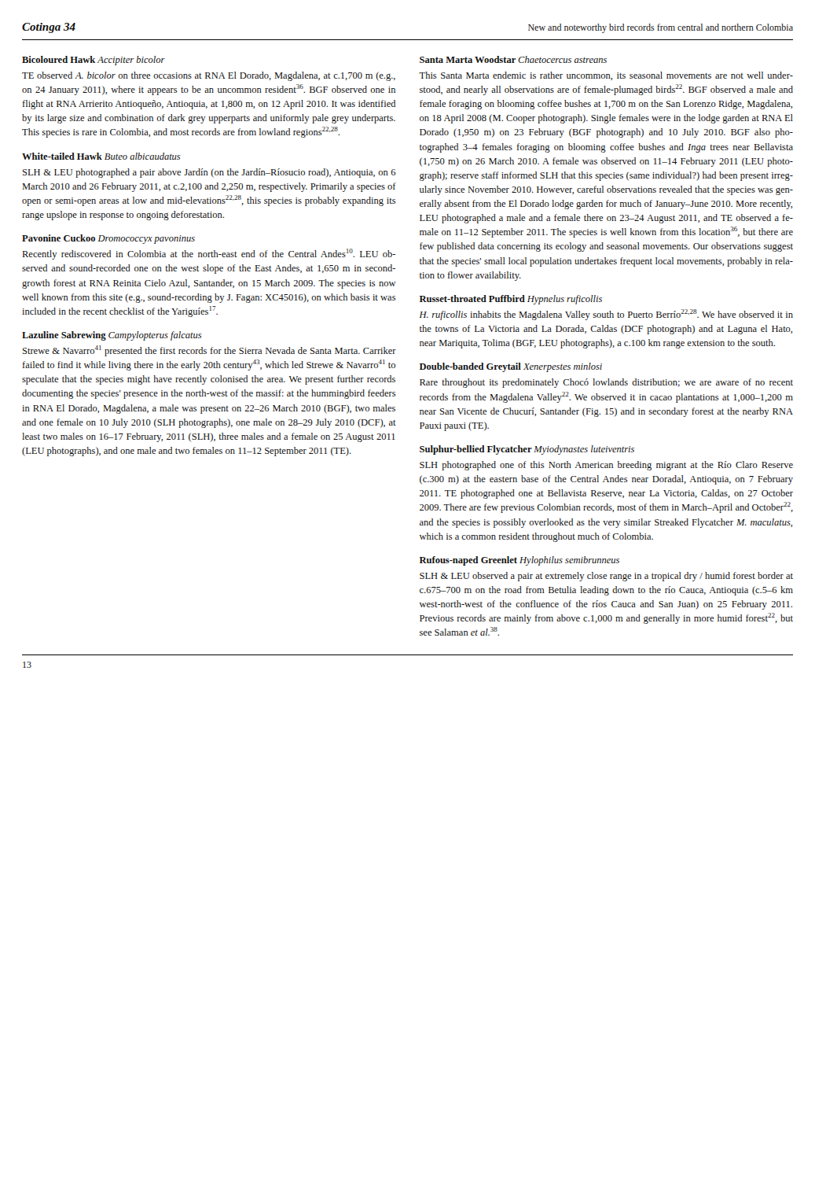Cotinga 34 New and noteworthy bird records from central and northern Colombia
Bicoloured Hawk Accipiter bicolor
TE observed A. bicolor on three occasions at RNA El Dorado, Magdalena, at c.1,700 m (e.g., on 24 January 2011), where it appears to be an uncommon resident36. BGF observed one in flight at RNA Arrierito Antioqueño, Antioquia, at 1,800 m, on 12 April 2010. It was identified by its large size and combination of dark grey upperparts and uniformly pale grey underparts. This species is rare in Colombia, and most records are from lowland regions22,28.
White-tailed Hawk Buteo albicaudatus
SLH & LEU photographed a pair above Jardín (on the Jardín–Ríosucio road), Antioquia, on 6 March 2010 and 26 February 2011, at c.2,100 and 2,250 m, respectively. Primarily a species of open or semi-open areas at low and mid-elevations22,28, this species is probably expanding its range upslope in response to ongoing deforestation.
Pavonine Cuckoo Dromococcyx pavoninus
Recently rediscovered in Colombia at the north-east end of the Central Andes10. LEU observed and sound-recorded one on the west slope of the East Andes, at 1,650 m in second-growth forest at RNA Reinita Cielo Azul, Santander, on 15 March 2009. The species is now well known from this site (e.g., sound-recording by J. Fagan: XC45016), on which basis it was included in the recent checklist of the Yariguíes17.
Lazuline Sabrewing Campylopterus falcatus
Strewe & Navarro41 presented the first records for the Sierra Nevada de Santa Marta. Carriker failed to find it while living there in the early 20th century43, which led Strewe & Navarro41 to speculate that the species might have recently colonised the area. We present further records documenting the species' presence in the north-west of the massif: at the hummingbird feeders in RNA El Dorado, Magdalena, a male was present on 22–26 March 2010 (BGF), two males and one female on 10 July 2010 (SLH photographs), one male on 28–29 July 2010 (DCF), at least two males on 16–17 February, 2011 (SLH), three males and a female on 25 August 2011 (LEU photographs), and one male and two females on 11–12 September 2011 (TE).
Santa Marta Woodstar Chaetocercus astreans
This Santa Marta endemic is rather uncommon, its seasonal movements are not well understood, and nearly all observations are of female-plumaged birds22. BGF observed a male and female foraging on blooming coffee bushes at 1,700 m on the San Lorenzo Ridge, Magdalena, on 18 April 2008 (M. Cooper photograph). Single females were in the lodge garden at RNA El Dorado (1,950 m) on 23 February (BGF photograph) and 10 July 2010. BGF also photographed 3–4 females foraging on blooming coffee bushes and Inga trees near Bellavista (1,750 m) on 26 March 2010. A female was observed on 11–14 February 2011 (LEU photograph); reserve staff informed SLH that this species (same individual?) had been present irregularly since November 2010. However, careful observations revealed that the species was generally absent from the El Dorado lodge garden for much of January–June 2010. More recently, LEU photographed a male and a female there on 23–24 August 2011, and TE observed a female on 11–12 September 2011. The species is well known from this location36, but there are few published data concerning its ecology and seasonal movements. Our observations suggest that the species' small local population undertakes frequent local movements, probably in relation to flower availability.
Russet-throated Puffbird Hypnelus ruficollis
H. ruficollis inhabits the Magdalena Valley south to Puerto Berrío22,28. We have observed it in the towns of La Victoria and La Dorada, Caldas (DCF photograph) and at Laguna el Hato, near Mariquita, Tolima (BGF, LEU photographs), a c.100 km range extension to the south.
Double-banded Greytail Xenerpestes minlosi
Rare throughout its predominately Chocó lowlands distribution; we are aware of no recent records from the Magdalena Valley22. We observed it in cacao plantations at 1,000–1,200 m near San Vicente de Chucurí, Santander (Fig. 15) and in secondary forest at the nearby RNA Pauxi pauxi (TE).
Sulphur-bellied Flycatcher Myiodynastes luteiventris
SLH photographed one of this North American breeding migrant at the Río Claro Reserve (c.300 m) at the eastern base of the Central Andes near Doradal, Antioquia, on 7 February 2011. TE photographed one at Bellavista Reserve, near La Victoria, Caldas, on 27 October 2009. There are few previous Colombian records, most of them in March–April and October22, and the species is possibly overlooked as the very similar Streaked Flycatcher M. maculatus, which is a common resident throughout much of Colombia.
Rufous-naped Greenlet Hylophilus semibrunneus
SLH & LEU observed a pair at extremely close range in a tropical dry / humid forest border at c.675–700 m on the road from Betulia leading down to the río Cauca, Antioquia (c.5–6 km west-north-west of the confluence of the ríos Cauca and San Juan) on 25 February 2011. Previous records are mainly from above c.1,000 m and generally in more humid forest22, but see Salaman et al.38.
13